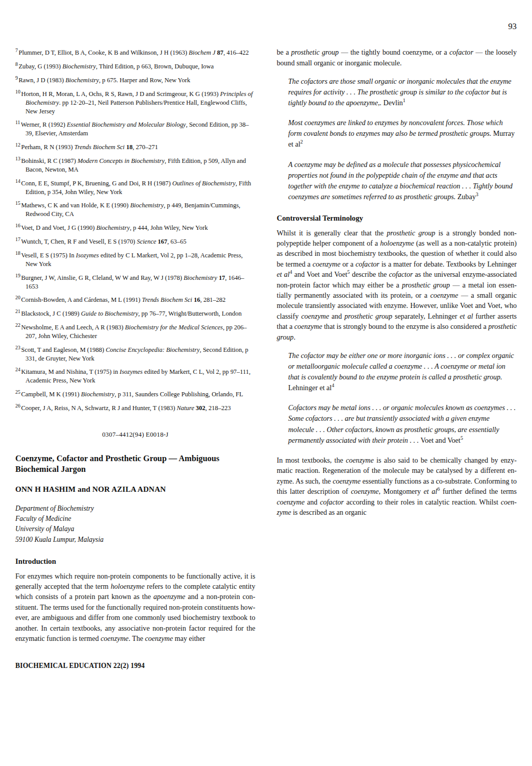93
7 Plummer, D T, Elliot, B A, Cooke, K B and Wilkinson, J H (1963) Biochem J 87, 416–422
8 Zubay, G (1993) Biochemistry, Third Edition, p 663, Brown, Dubuque, Iowa
9 Rawn, J D (1983) Biochemistry, p 675. Harper and Row, New York
10 Horton, H R, Moran, L A, Ochs, R S, Rawn, J D and Scrimgeour, K G (1993) Principles of Biochemistry. pp 12·20–21, Neil Patterson Publishers/Prentice Hall, Englewood Cliffs, New Jersey
11 Werner, R (1992) Essential Biochemistry and Molecular Biology, Second Edition, pp 38–39, Elsevier, Amsterdam
12 Perham, R N (1993) Trends Biochem Sci 18, 270–271
13 Bohinski, R C (1987) Modern Concepts in Biochemistry, Fifth Edition, p 509, Allyn and Bacon, Newton, MA
14 Conn, E E, Stumpf, P K, Bruening, G and Doi, R H (1987) Outlines of Biochemistry, Fifth Edition, p 354, John Wiley, New York
15 Mathews, C K and van Holde, K E (1990) Biochemistry, p 449, Benjamin/Cummings, Redwood City, CA
16 Voet, D and Voet, J G (1990) Biochemistry, p 444, John Wiley, New York
17 Wuntch, T, Chen, R F and Vesell, E S (1970) Science 167, 63–65
18 Vesell, E S (1975) In Isozymes edited by C L Markert, Vol 2, pp 1–28, Academic Press, New York
19 Burgner, J W, Ainslie, G R, Cleland, W W and Ray, W J (1978) Biochemistry 17, 1646–1653
20 Cornish-Bowden, A and Cárdenas, M L (1991) Trends Biochem Sci 16, 281–282
21 Blackstock, J C (1989) Guide to Biochemistry, pp 76–77, Wright/Butterworth, London
22 Newsholme, E A and Leech, A R (1983) Biochemistry for the Medical Sciences, pp 206–207, John Wiley, Chichester
23 Scott, T and Eagleson, M (1988) Concise Encyclopedia: Biochemistry, Second Edition, p 331, de Gruyter, New York
24 Kitamura, M and Nishina, T (1975) in Isozymes edited by Markert, C L, Vol 2, pp 97–111, Academic Press, New York
25 Campbell, M K (1991) Biochemistry, p 311, Saunders College Publishing, Orlando, FL
26 Cooper, J A, Reiss, N A, Schwartz, R J and Hunter, T (1983) Nature 302, 218–223
0307–4412(94) E0018-J
Coenzyme, Cofactor and Prosthetic Group — Ambiguous Biochemical Jargon
ONN H HASHIM and NOR AZILA ADNAN
Department of Biochemistry
Faculty of Medicine
University of Malaya
59100 Kuala Lumpur, Malaysia
Introduction
For enzymes which require non-protein components to be functionally active, it is generally accepted that the term holoenzyme refers to the complete catalytic entity which consists of a protein part known as the apoenzyme and a non-protein constituent. The terms used for the functionally required non-protein constituents however, are ambiguous and differ from one commonly used biochemistry textbook to another. In certain textbooks, any associative non-protein factor required for the enzymatic function is termed coenzyme. The coenzyme may either
BIOCHEMICAL EDUCATION 22(2) 1994
be a prosthetic group — the tightly bound coenzyme, or a cofactor — the loosely bound small organic or inorganic molecule.
The cofactors are those small organic or inorganic molecules that the enzyme requires for activity . . . The prosthetic group is similar to the cofactor but is tightly bound to the apoenzyme,. Devlin1
Most coenzymes are linked to enzymes by noncovalent forces. Those which form covalent bonds to enzymes may also be termed prosthetic groups. Murray et al2
A coenzyme may be defined as a molecule that possesses physicochemical properties not found in the polypeptide chain of the enzyme and that acts together with the enzyme to catalyze a biochemical reaction . . . Tightly bound coenzymes are sometimes referred to as prosthetic groups. Zubay3
Controversial Terminology
Whilst it is generally clear that the prosthetic group is a strongly bonded non-polypeptide helper component of a holoenzyme (as well as a non-catalytic protein) as described in most biochemistry textbooks, the question of whether it could also be termed a coenzyme or a cofactor is a matter for debate. Textbooks by Lehninger et al4 and Voet and Voet5 describe the cofactor as the universal enzyme-associated non-protein factor which may either be a prosthetic group — a metal ion essentially permanently associated with its protein, or a coenzyme — a small organic molecule transiently associated with enzyme. However, unlike Voet and Voet, who classify coenzyme and prosthetic group separately, Lehninger et al further asserts that a coenzyme that is strongly bound to the enzyme is also considered a prosthetic group.
The cofactor may be either one or more inorganic ions . . . or complex organic or metalloorganic molecule called a coenzyme . . . A coenzyme or metal ion that is covalently bound to the enzyme protein is called a prosthetic group. Lehninger et al4
Cofactors may be metal ions . . . or organic molecules known as coenzymes . . . Some cofactors . . . are but transiently associated with a given enzyme molecule . . . Other cofactors, known as prosthetic groups, are essentially permanently associated with their protein . . . Voet and Voet5
In most textbooks, the coenzyme is also said to be chemically changed by enzymatic reaction. Regeneration of the molecule may be catalysed by a different enzyme. As such, the coenzyme essentially functions as a co-substrate. Conforming to this latter description of coenzyme, Montgomery et al6 further defined the terms coenzyme and cofactor according to their roles in catalytic reaction. Whilst coenzyme is described as an organic